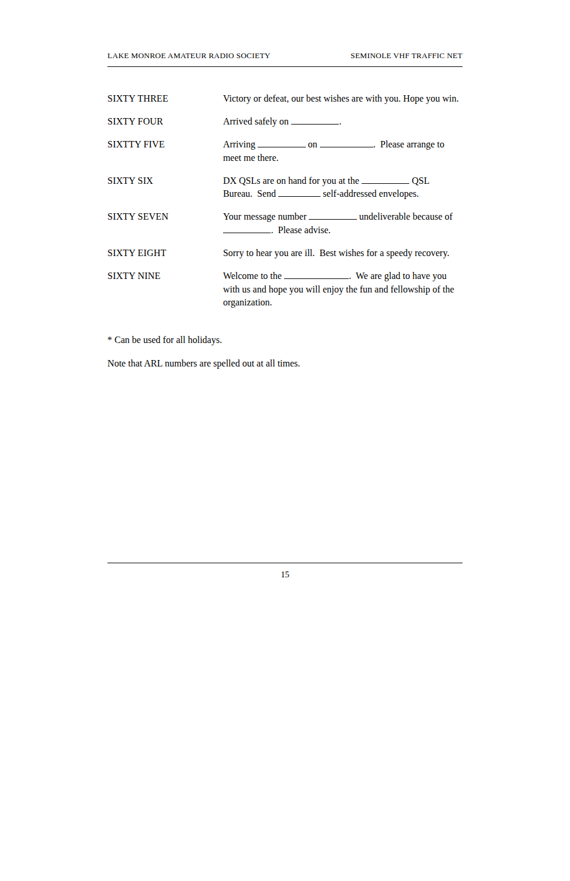LAKE MONROE AMATEUR RADIO SOCIETY SEMINOLE VHF TRAFFIC NET
SIXTY THREE
Victory or defeat, our best wishes are with you. Hope you win.
SIXTY FOUR
Arrived safely on .
SIXTTY FIVE
Arriving on . Please arrange to meet me there.
SIXTY SIX
DX QSLs are on hand for you at the QSL Bureau. Send self-addressed envelopes.
SIXTY SEVEN
Your message number undeliverable because of . Please advise.
SIXTY EIGHT
Sorry to hear you are ill. Best wishes for a speedy recovery.
SIXTY NINE
Welcome to the . We are glad to have you with us and hope you will enjoy the fun and fellowship of the organization.
* Can be used for all holidays.
Note that ARL numbers are spelled out at all times.
15